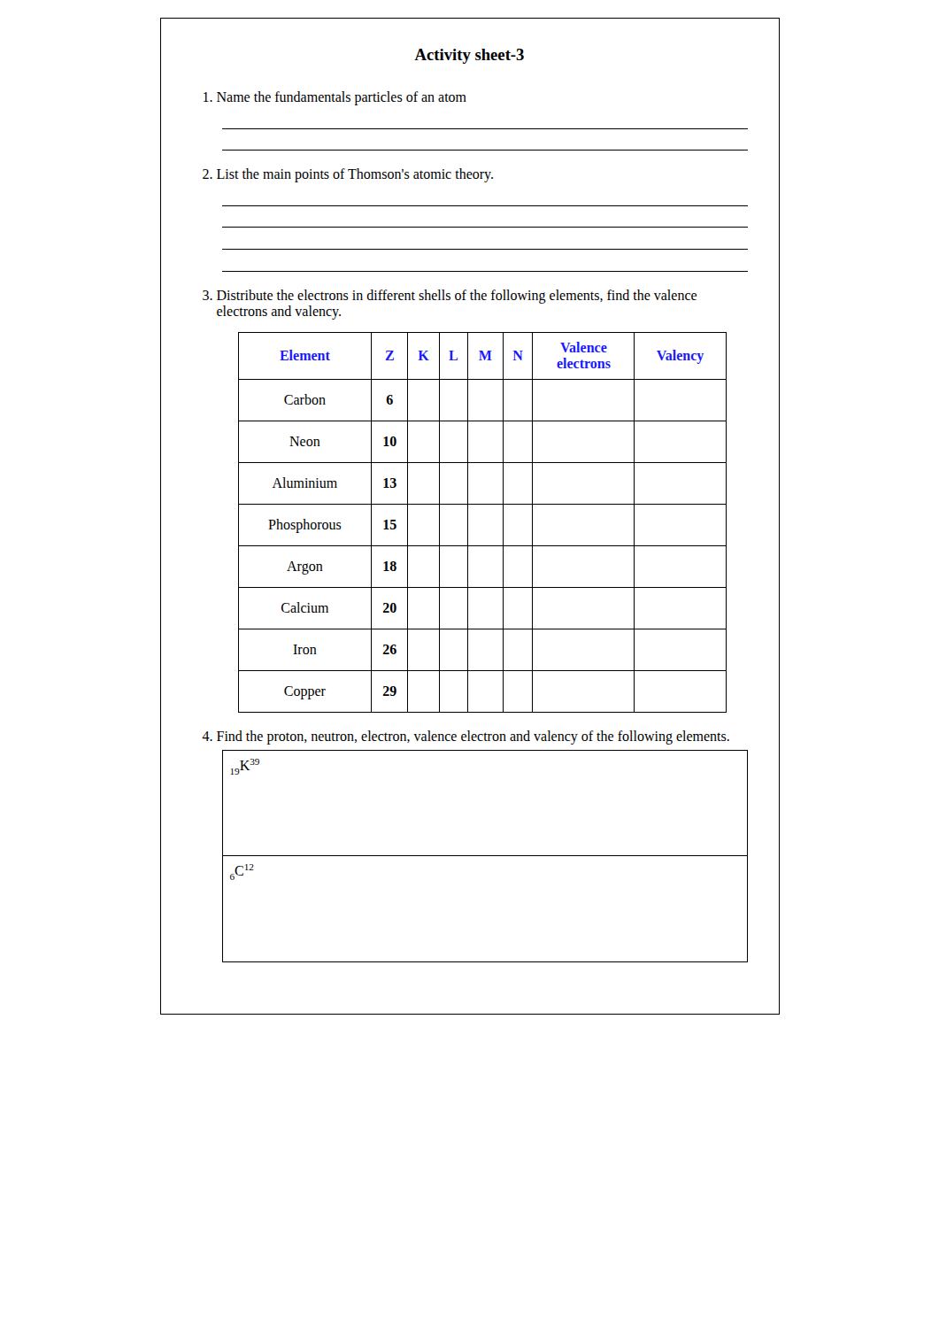Activity sheet-3
Name the fundamentals particles of an atom
List the main points of Thomson's atomic theory.
Distribute the electrons in different shells of the following elements, find the valence electrons and valency.
| Element | Z | K | L | M | N | Valence electrons | Valency |
| --- | --- | --- | --- | --- | --- | --- | --- |
| Carbon | 6 | | | | | | |
| Neon | 10 | | | | | | |
| Aluminium | 13 | | | | | | |
| Phosphorous | 15 | | | | | | |
| Argon | 18 | | | | | | |
| Calcium | 20 | | | | | | |
| Iron | 26 | | | | | | |
| Copper | 29 | | | | | | |
Find the proton, neutron, electron, valence electron and valency of the following elements.
19K39
6C12